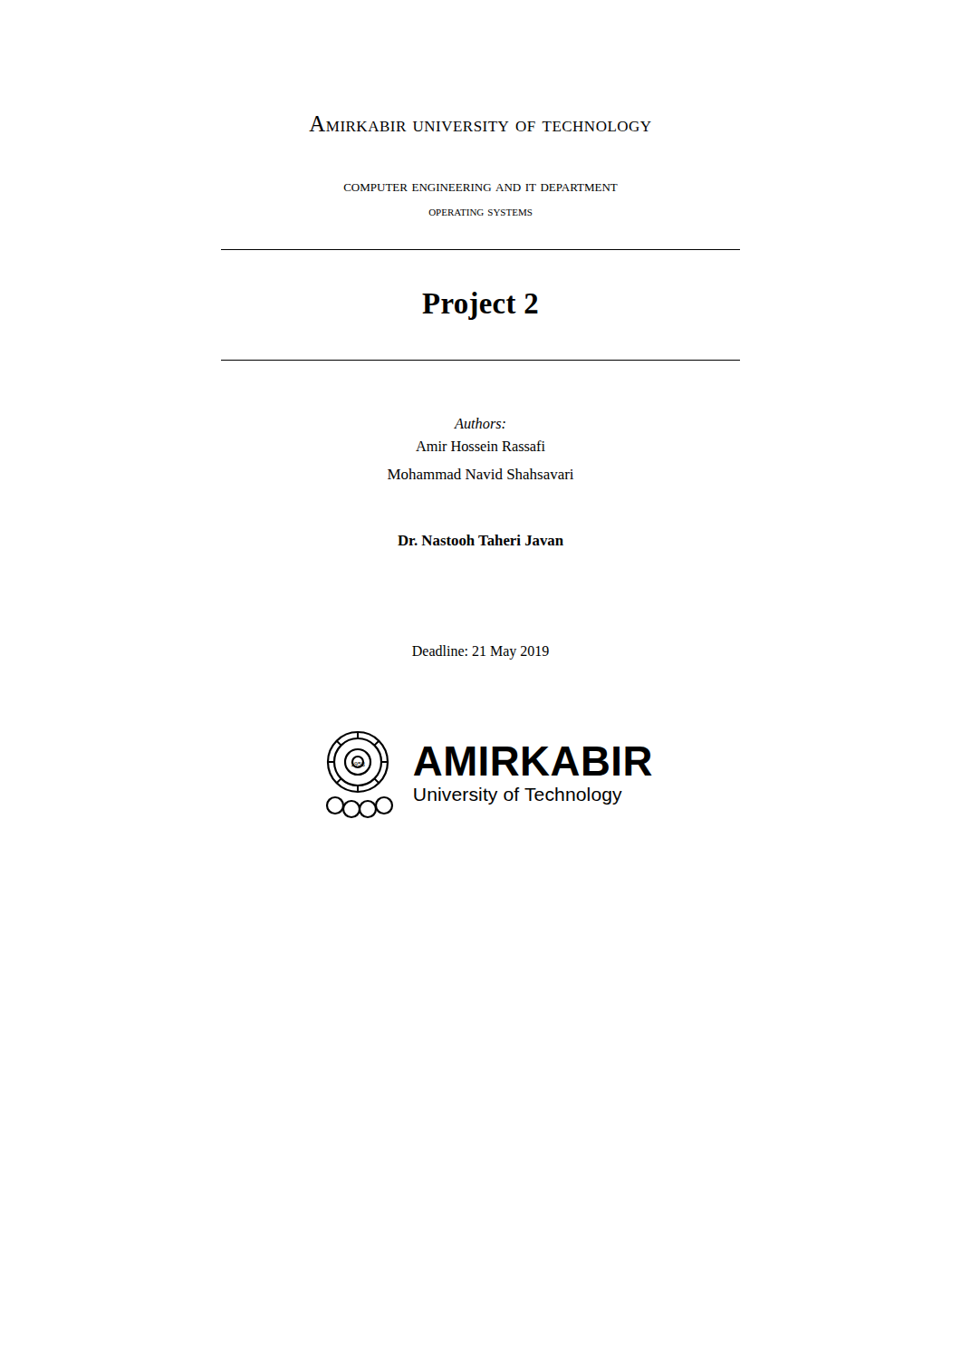Amirkabir University of Technology
Computer engineering and it department
Operating Systems
Project 2
Authors:
Amir Hossein Rassafi
Mohammad Navid Shahsavari
Dr. Nastooh Taheri Javan
Deadline: 21 May 2019
1958
AMIRKABIR
University of Technology